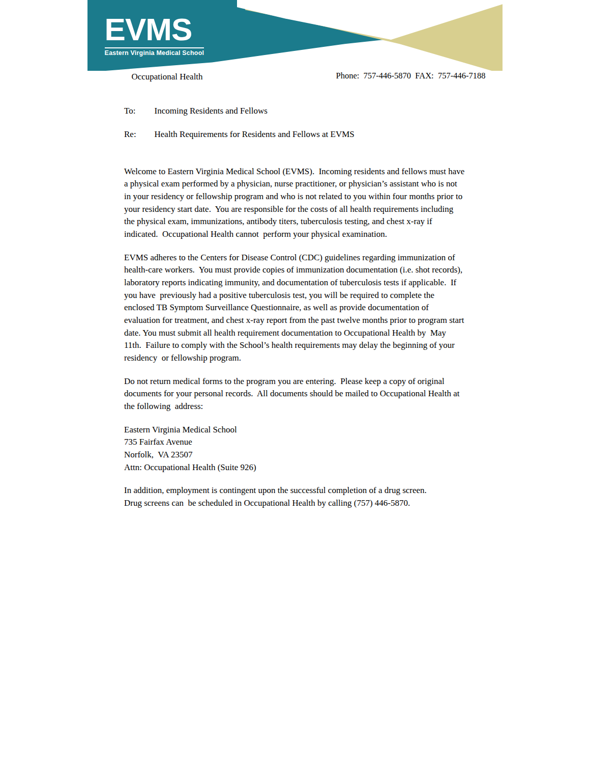EVMS
Eastern Virginia Medical School
Occupational Health
Phone: 757-446-5870 FAX: 757-446-7188
| To: | Incoming Residents and Fellows |
| Re: | Health Requirements for Residents and Fellows at EVMS |
Welcome to Eastern Virginia Medical School (EVMS). Incoming residents and fellows must have a physical exam performed by a physician, nurse practitioner, or physician’s assistant who is not in your residency or fellowship program and who is not related to you within four months prior to your residency start date. You are responsible for the costs of all health requirements including the physical exam, immunizations, antibody titers, tuberculosis testing, and chest x-ray if indicated. Occupational Health cannot perform your physical examination.
EVMS adheres to the Centers for Disease Control (CDC) guidelines regarding immunization of health-care workers. You must provide copies of immunization documentation (i.e. shot records), laboratory reports indicating immunity, and documentation of tuberculosis tests if applicable. If you have previously had a positive tuberculosis test, you will be required to complete the enclosed TB Symptom Surveillance Questionnaire, as well as provide documentation of evaluation for treatment, and chest x-ray report from the past twelve months prior to program start date. You must submit all health requirement documentation to Occupational Health by May 11th. Failure to comply with the School’s health requirements may delay the beginning of your residency or fellowship program.
Do not return medical forms to the program you are entering. Please keep a copy of original documents for your personal records. All documents should be mailed to Occupational Health at the following address:
Eastern Virginia Medical School
735 Fairfax Avenue
Norfolk, VA 23507
Attn: Occupational Health (Suite 926)
In addition, employment is contingent upon the successful completion of a drug screen.
Drug screens can be scheduled in Occupational Health by calling (757) 446-5870.